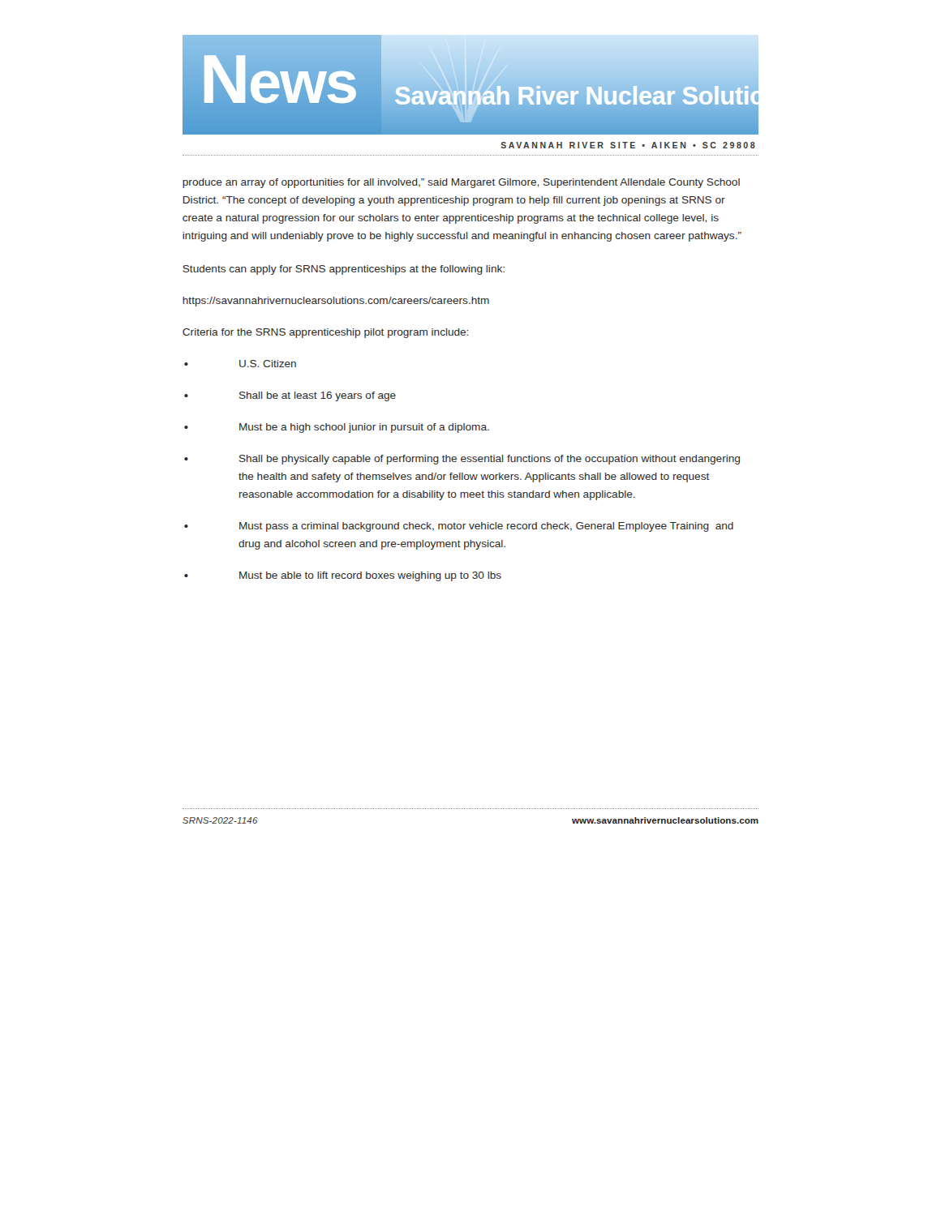News
Savannah River Nuclear Solutions
SAVANNAH RIVER SITE • AIKEN • SC 29808
produce an array of opportunities for all involved,” said Margaret Gilmore, Superintendent Allendale County School District. “The concept of developing a youth apprenticeship program to help fill current job openings at SRNS or create a natural progression for our scholars to enter apprenticeship programs at the technical college level, is intriguing and will undeniably prove to be highly successful and meaningful in enhancing chosen career pathways.”
Students can apply for SRNS apprenticeships at the following link:
https://savannahrivernuclearsolutions.com/careers/careers.htm
Criteria for the SRNS apprenticeship pilot program include:
U.S. Citizen
Shall be at least 16 years of age
Must be a high school junior in pursuit of a diploma.
Shall be physically capable of performing the essential functions of the occupation without endangering the health and safety of themselves and/or fellow workers. Applicants shall be allowed to request reasonable accommodation for a disability to meet this standard when applicable.
Must pass a criminal background check, motor vehicle record check, General Employee Training and drug and alcohol screen and pre-employment physical.
Must be able to lift record boxes weighing up to 30 lbs
SRNS-2022-1146
www.savannahrivernuclearsolutions.com